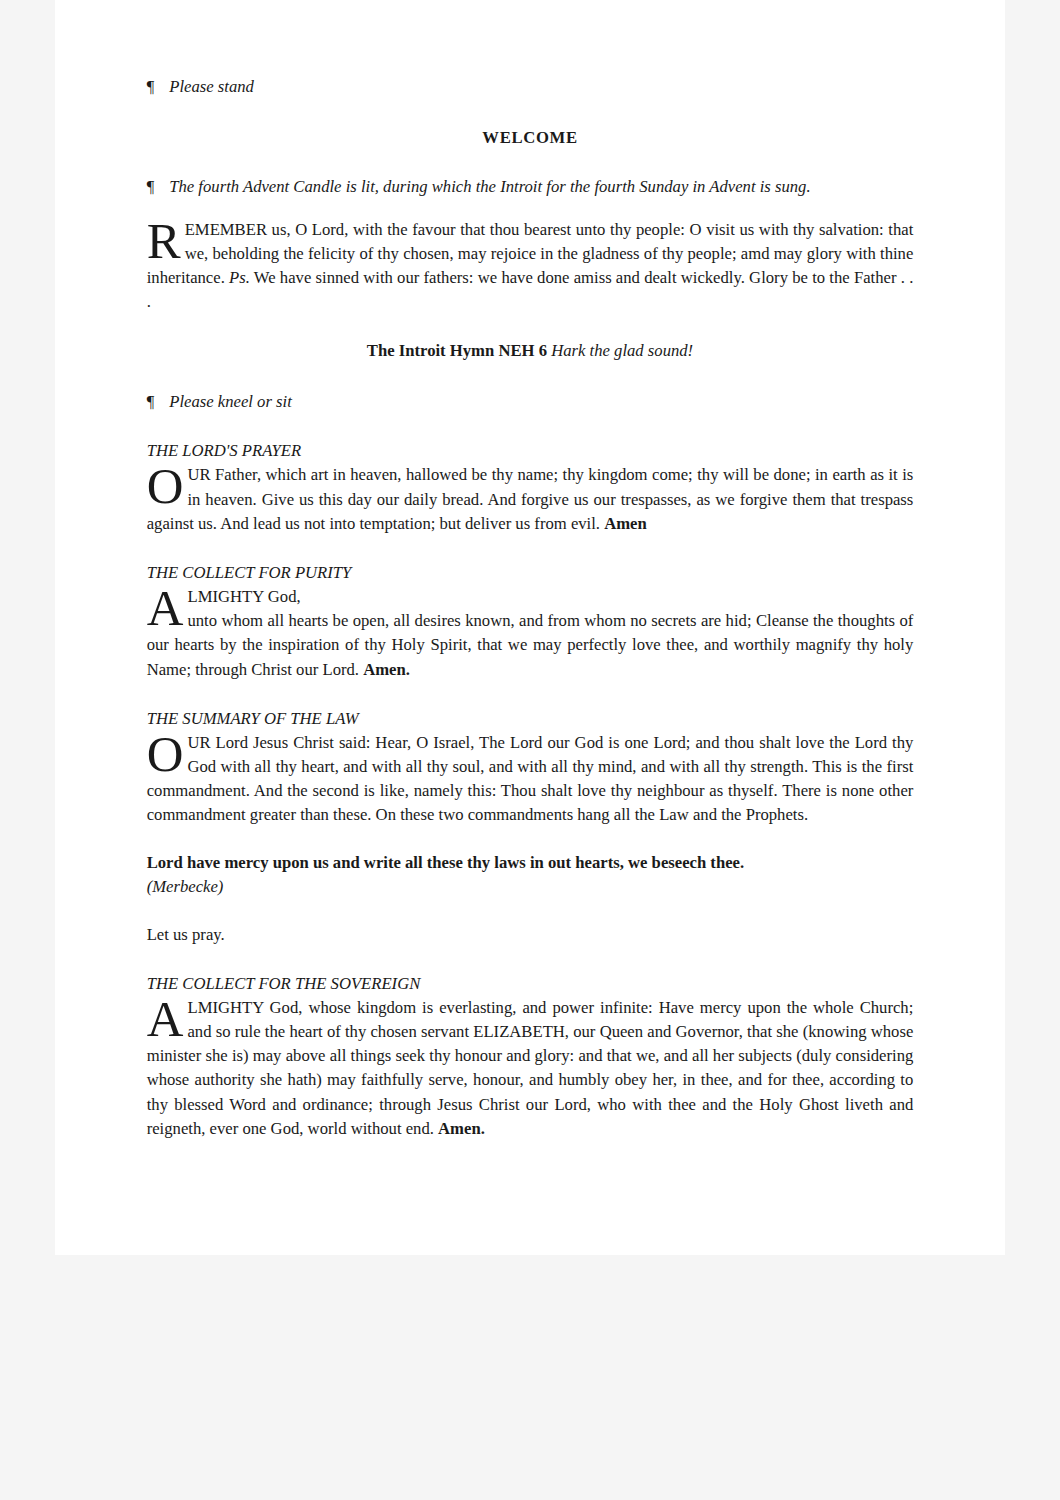¶Please stand
WELCOME
¶The fourth Advent Candle is lit, during which the Introit for the fourth Sunday in Advent is sung.
REMEMBER us, O Lord, with the favour that thou bearest unto thy people: O visit us with thy salvation: that we, beholding the felicity of thy chosen, may rejoice in the gladness of thy people; amd may glory with thine inheritance. Ps. We have sinned with our fathers: we have done amiss and dealt wickedly. Glory be to the Father . . .
The Introit Hymn NEH 6 Hark the glad sound!
¶Please kneel or sit
THE LORD'S PRAYER
OUR Father, which art in heaven, hallowed be thy name; thy kingdom come; thy will be done; in earth as it is in heaven. Give us this day our daily bread. And forgive us our trespasses, as we forgive them that trespass against us. And lead us not into temptation; but deliver us from evil. Amen
THE COLLECT FOR PURITY
ALMIGHTY God,
unto whom all hearts be open, all desires known, and from whom no secrets are hid; Cleanse the thoughts of our hearts by the inspiration of thy Holy Spirit, that we may perfectly love thee, and worthily magnify thy holy Name; through Christ our Lord. Amen.
THE SUMMARY OF THE LAW
OUR Lord Jesus Christ said: Hear, O Israel, The Lord our God is one Lord; and thou shalt love the Lord thy God with all thy heart, and with all thy soul, and with all thy mind, and with all thy strength. This is the first commandment. And the second is like, namely this: Thou shalt love thy neighbour as thyself. There is none other commandment greater than these. On these two commandments hang all the Law and the Prophets.
Lord have mercy upon us and write all these thy laws in out hearts, we beseech thee. (Merbecke)
Let us pray.
THE COLLECT FOR THE SOVEREIGN
ALMIGHTY God, whose kingdom is everlasting, and power infinite: Have mercy upon the whole Church; and so rule the heart of thy chosen servant ELIZABETH, our Queen and Governor, that she (knowing whose minister she is) may above all things seek thy honour and glory: and that we, and all her subjects (duly considering whose authority she hath) may faithfully serve, honour, and humbly obey her, in thee, and for thee, according to thy blessed Word and ordinance; through Jesus Christ our Lord, who with thee and the Holy Ghost liveth and reigneth, ever one God, world without end. Amen.